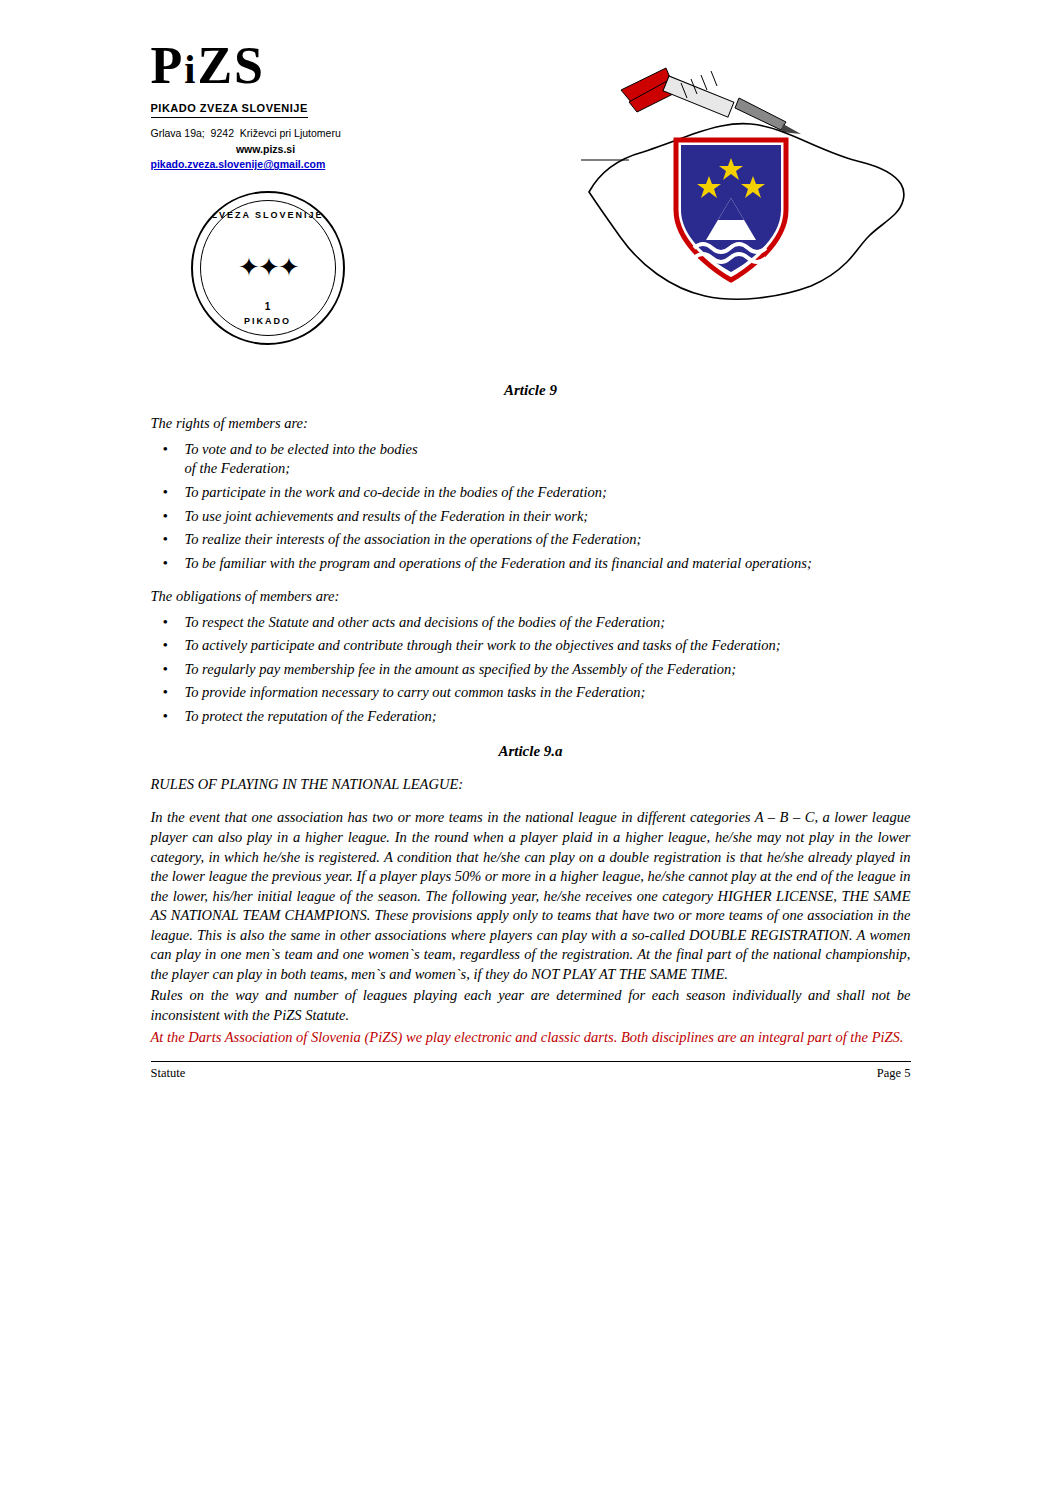Pi ZS
PIKADO ZVEZA SLOVENIJE
Grlava 19a; 9242 Križevci pri Ljutomeru www.pizs.si pikado.zveza.slovenije@gmail.com
ZVEZA SLOVENIJE
✦✦✦
1
PIKADO
Article 9
The rights of members are:
To vote and to be elected into the bodies
of the Federation;
To participate in the work and co-decide in the bodies of the Federation;
To use joint achievements and results of the Federation in their work;
To realize their interests of the association in the operations of the Federation;
To be familiar with the program and operations of the Federation and its financial and material operations;
The obligations of members are:
To respect the Statute and other acts and decisions of the bodies of the Federation;
To actively participate and contribute through their work to the objectives and tasks of the Federation;
To regularly pay membership fee in the amount as specified by the Assembly of the Federation;
To provide information necessary to carry out common tasks in the Federation;
To protect the reputation of the Federation;
Article 9.a
RULES OF PLAYING IN THE NATIONAL LEAGUE:
In the event that one association has two or more teams in the national league in different categories A – B – C, a lower league player can also play in a higher league. In the round when a player plaid in a higher league, he/she may not play in the lower category, in which he/she is registered. A condition that he/she can play on a double registration is that he/she already played in the lower league the previous year. If a player plays 50% or more in a higher league, he/she cannot play at the end of the league in the lower, his/her initial league of the season. The following year, he/she receives one category HIGHER LICENSE, THE SAME AS NATIONAL TEAM CHAMPIONS. These provisions apply only to teams that have two or more teams of one association in the league. This is also the same in other associations where players can play with a so-called DOUBLE REGISTRATION. A women can play in one men`s team and one women`s team, regardless of the registration. At the final part of the national championship, the player can play in both teams, men`s and women`s, if they do NOT PLAY AT THE SAME TIME.
Rules on the way and number of leagues playing each year are determined for each season individually and shall not be inconsistent with the PiZS Statute.
At the Darts Association of Slovenia (PiZS) we play electronic and classic darts. Both disciplines are an integral part of the PiZS.
Statute Page 5